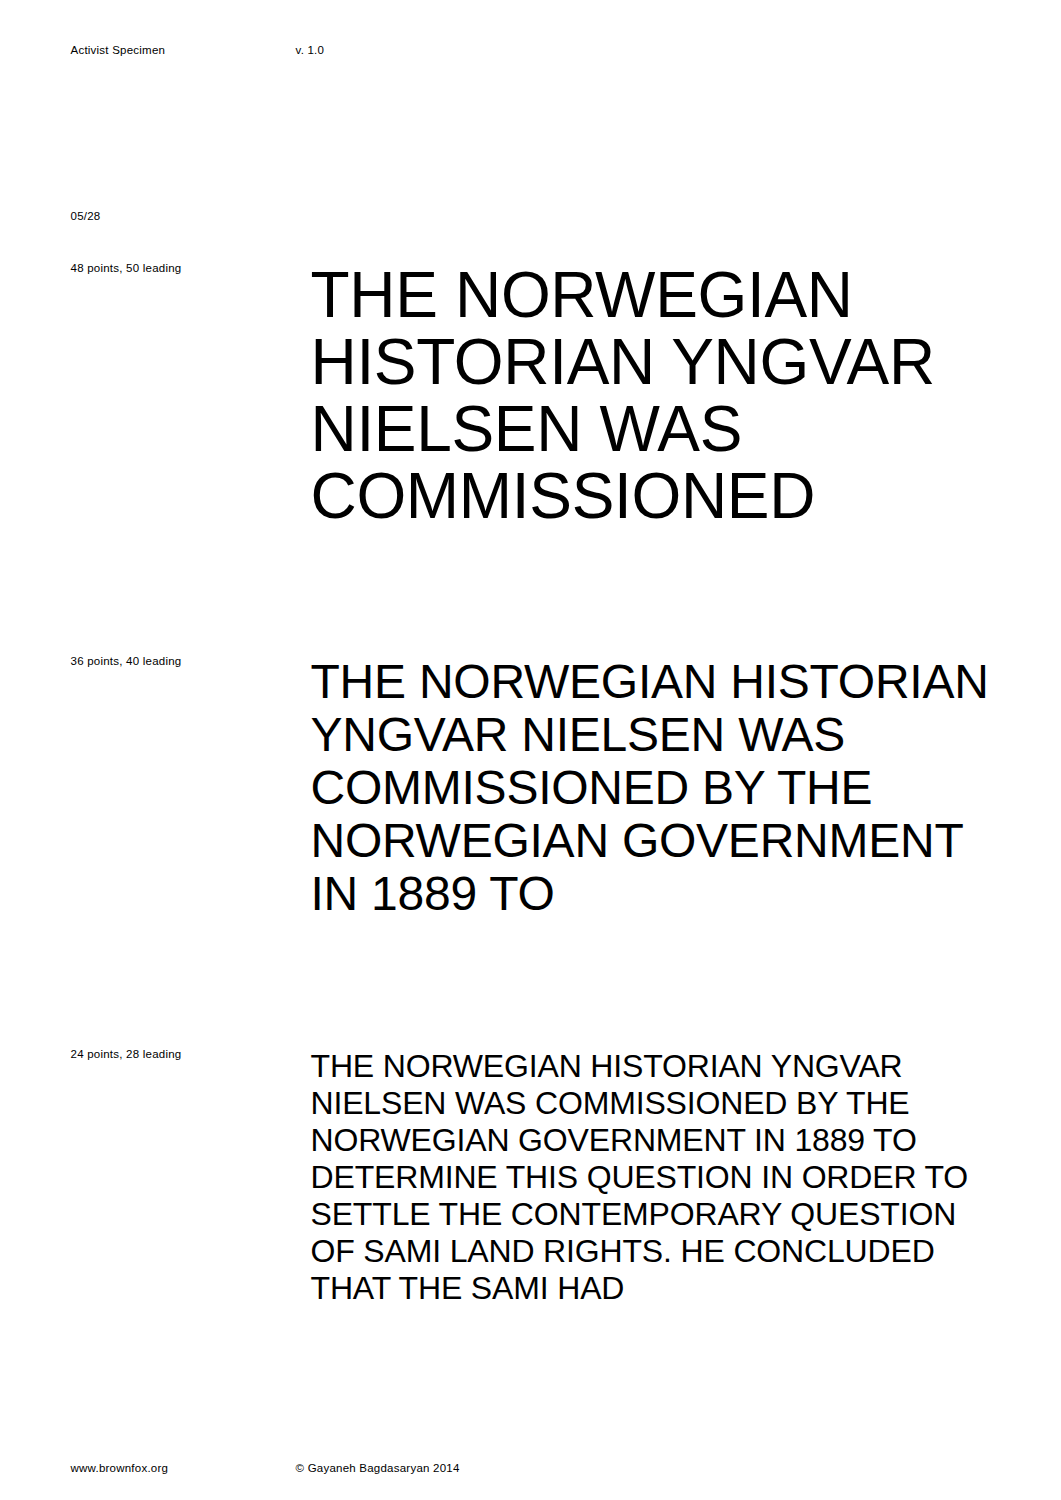Activist Specimen v. 1.0
05/28
48 points, 50 leading
The Norwegian historian Yngvar Nielsen was commissioned
36 points, 40 leading
The Norwegian historian Yngvar Nielsen was commissioned by the Norwegian government in 1889 to
24 points, 28 leading
The Norwegian historian Yngvar Nielsen was commissioned by the Norwegian government in 1889 to determine this question in order to settle the contemporary question of Sami land rights. He concluded that the Sami had
www.brownfox.org © Gayaneh Bagdasaryan 2014